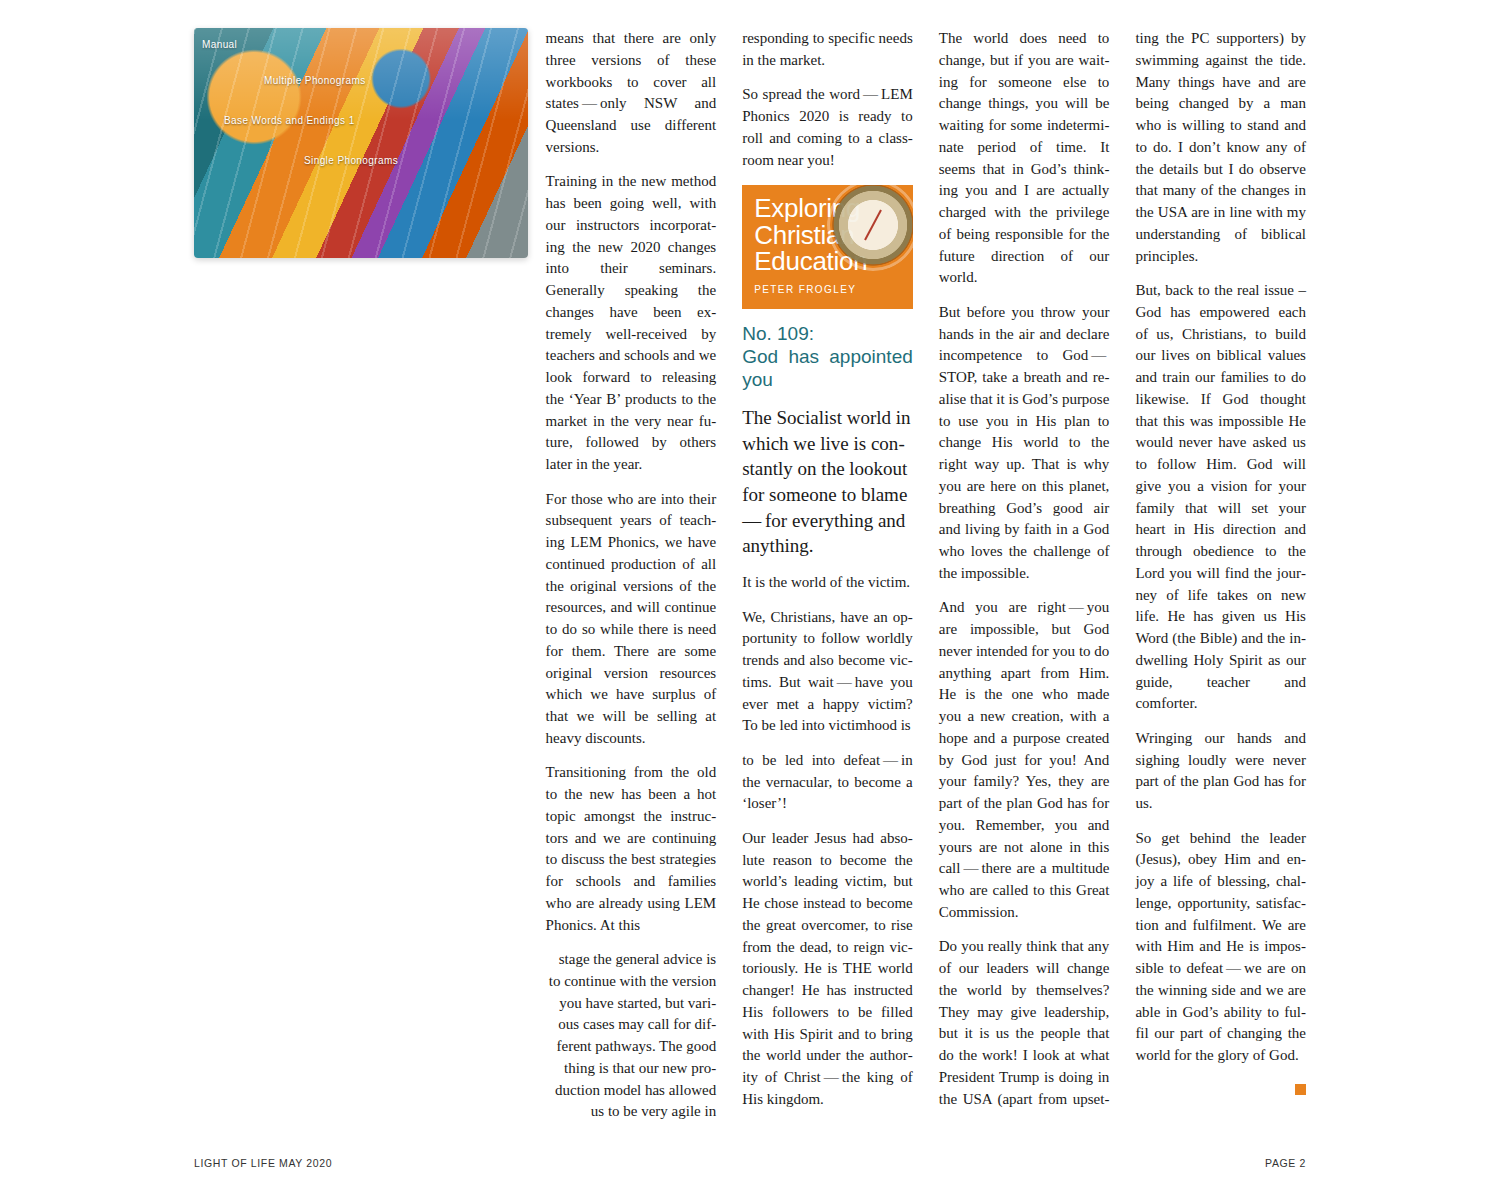Manual Multiple Phonograms Base Words and Endings 1 Single Phonograms
means that there are only three versions of these workbooks to cover all states — only NSW and Queensland use different versions.
Training in the new method has been going well, with our instructors incorporating the new 2020 changes into their seminars. Generally speaking the changes have been extremely well-received by teachers and schools and we look forward to releasing the ‘Year B’ products to the market in the very near future, followed by others later in the year.
For those who are into their subsequent years of teaching LEM Phonics, we have continued production of all the original versions of the resources, and will continue to do so while there is need for them. There are some original version resources which we have surplus of that we will be selling at heavy discounts.
Transitioning from the old to the new has been a hot topic amongst the instructors and we are continuing to discuss the best strategies for schools and families who are already using LEM Phonics. At this
stage the general advice is to continue with the version you have started, but various cases may call for different pathways. The good thing is that our new production model has allowed us to be very agile in
responding to specific needs in the market.
So spread the word — LEM Phonics 2020 is ready to roll and coming to a classroom near you!
Exploring
Christian
Education
Peter Frogley
No. 109:
God has appointed you
The Socialist world in which we live is constantly on the lookout for someone to blame — for everything and anything.
It is the world of the victim.
We, Christians, have an opportunity to follow worldly trends and also become victims. But wait — have you ever met a happy victim? To be led into victimhood is
to be led into defeat — in the vernacular, to become a ‘loser’!
Our leader Jesus had absolute reason to become the world’s leading victim, but He chose instead to become the great overcomer, to rise from the dead, to reign victoriously. He is THE world changer! He has instructed His followers to be filled with His Spirit and to bring the world under the authority of Christ — the king of His kingdom.
The world does need to change, but if you are waiting for someone else to change things, you will be waiting for some indeterminate period of time. It seems that in God’s thinking you and I are actually charged with the privilege of being responsible for the future direction of our world.
But before you throw your hands in the air and declare incompetence to God — STOP, take a breath and realise that it is God’s purpose to use you in His plan to change His world to the right way up. That is why you are here on this planet, breathing God’s good air and living by faith in a God who loves the challenge of the impossible.
And you are right — you are impossible, but God never intended for you to do anything apart from Him. He is the one who made you a new creation, with a hope and a purpose created by God just for you! And your family? Yes, they are part of the plan God has for you. Remember, you and yours are not alone in this call — there are a multitude who are called to this Great Commission.
Do you really think that any of our leaders will change the world by themselves? They may give leadership, but it is us the people that do the work! I look at what President Trump is doing in the USA (apart from upsetting the PC supporters) by swimming against the tide. Many things have and are being changed by a man who is willing to stand and to do. I don’t know any of the details but I do observe that many of the changes in the USA are in line with my understanding of biblical principles.
But, back to the real issue – God has empowered each of us, Christians, to build our lives on biblical values and train our families to do likewise. If God thought that this was impossible He would never have asked us to follow Him. God will give you a vision for your family that will set your heart in His direction and through obedience to the Lord you will find the journey of life takes on new life. He has given us His Word (the Bible) and the indwelling Holy Spirit as our guide, teacher and comforter.
Wringing our hands and sighing loudly were never part of the plan God has for us.
So get behind the leader (Jesus), obey Him and enjoy a life of blessing, challenge, opportunity, satisfaction and fulfilment. We are with Him and He is impossible to defeat — we are on the winning side and we are able in God’s ability to fulfil our part of changing the world for the glory of God.
Light of Life May 2020 Page 2